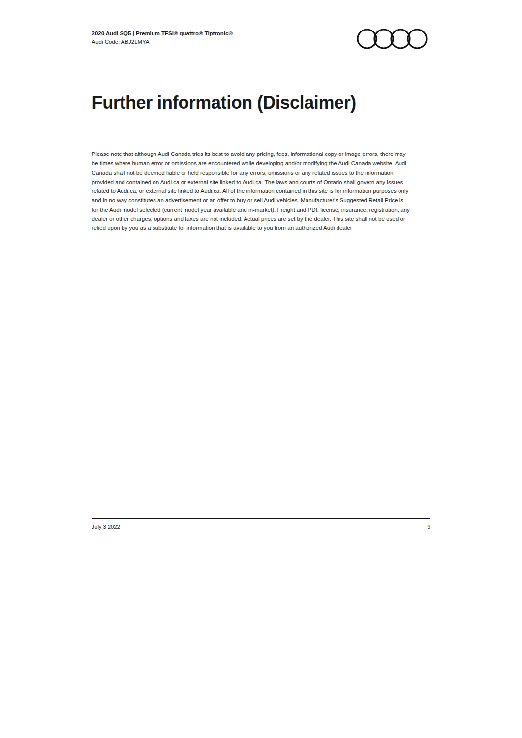2020 Audi SQ5 | Premium TFSI® quattro® Tiptronic®
Audi Code: ABJ2LMYA
Further information (Disclaimer)
Please note that although Audi Canada tries its best to avoid any pricing, fees, informational copy or image errors, there may be times where human error or omissions are encountered while developing and/or modifying the Audi Canada website. Audi Canada shall not be deemed liable or held responsible for any errors, omissions or any related issues to the information provided and contained on Audi.ca or external site linked to Audi.ca. The laws and courts of Ontario shall govern any issues related to Audi.ca, or external site linked to Audi.ca. All of the information contained in this site is for information purposes only and in no way constitutes an advertisement or an offer to buy or sell Audi vehicles. Manufacturer's Suggested Retail Price is for the Audi model selected (current model year available and in-market). Freight and PDI, license, insurance, registration, any dealer or other charges, options and taxes are not included. Actual prices are set by the dealer. This site shall not be used or relied upon by you as a substitute for information that is available to you from an authorized Audi dealer
July 3 2022 9